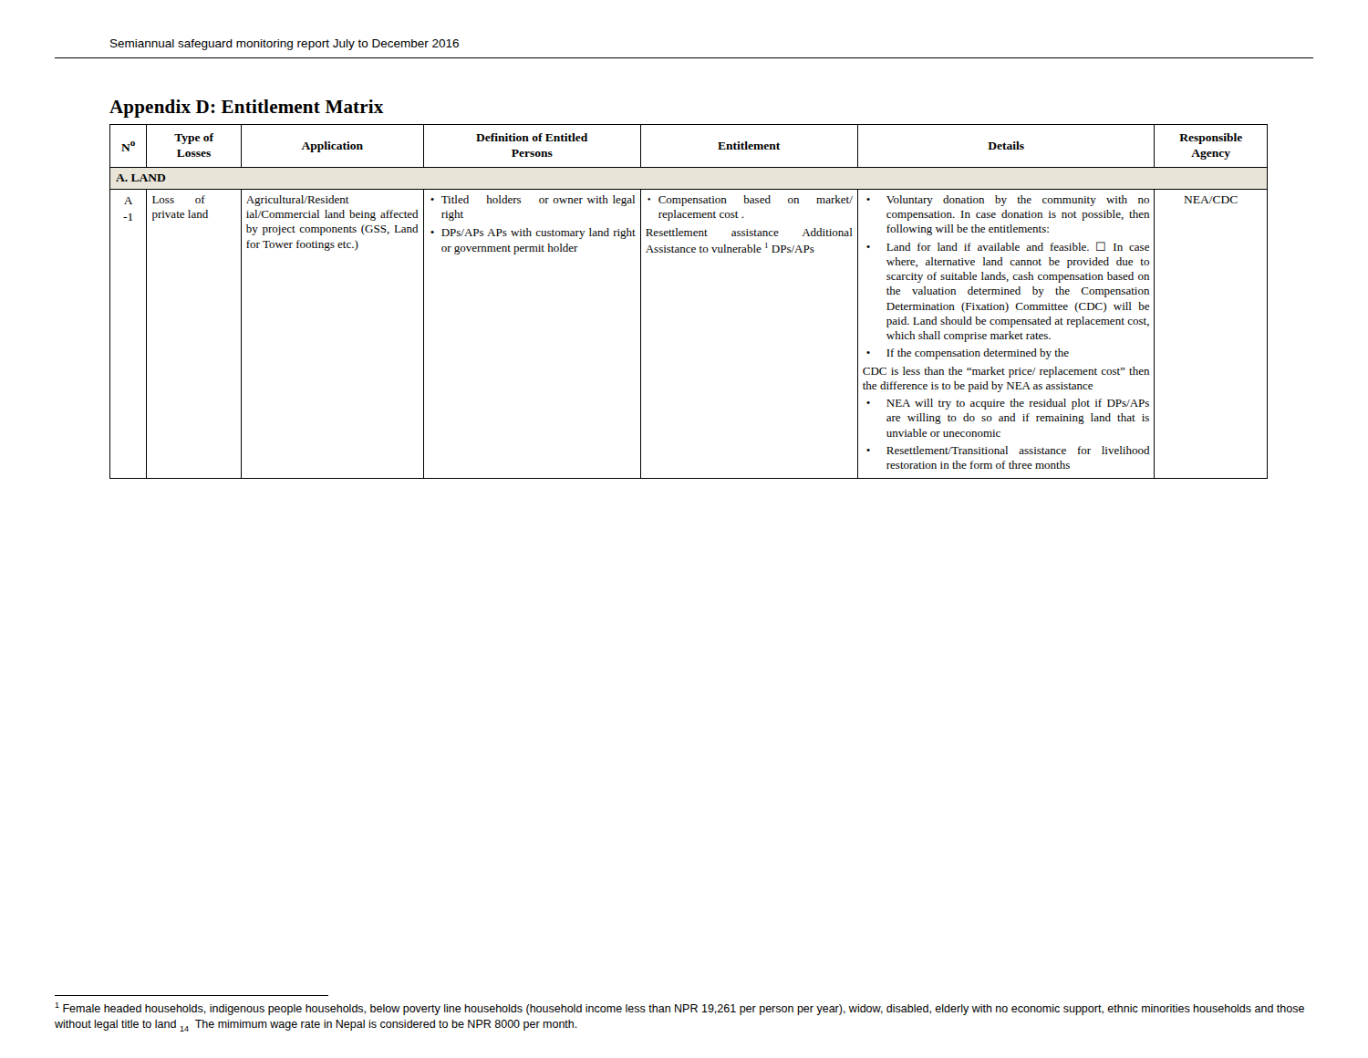Semiannual safeguard monitoring report July to December 2016
Appendix D: Entitlement Matrix
| N o | Type of Losses | Application | Definition of Entitled Persons | Entitlement | Details | Responsible Agency |
| --- | --- | --- | --- | --- | --- | --- |
| A. LAND |
| A -1 | Loss of private land | Agricultural/Resident ial/Commercial land being affected by project components (GSS, Land for Tower footings etc.) | Titled holders or owner with legal right DPs/APs APs with customary land right or government permit holder | Compensation based on market/ replacement cost . Resettlement assistance Additional Assistance to vulnerable 1 DPs/APs | Voluntary donation by the community with no compensation. In case donation is not possible, then following will be the entitlements: Land for land if available and feasible. ☐ In case where, alternative land cannot be provided due to scarcity of suitable lands, cash compensation based on the valuation determined by the Compensation Determination (Fixation) Committee (CDC) will be paid. Land should be compensated at replacement cost, which shall comprise market rates. If the compensation determined by the CDC is less than the “market price/ replacement cost” then the difference is to be paid by NEA as assistance NEA will try to acquire the residual plot if DPs/APs are willing to do so and if remaining land that is unviable or uneconomic Resettlement/Transitional assistance for livelihood restoration in the form of three months | NEA/CDC |
1 Female headed households, indigenous people households, below poverty line households (household income less than NPR 19,261 per person per year), widow, disabled, elderly with no economic support, ethnic minorities households and those without legal title to land 14 The mimimum wage rate in Nepal is considered to be NPR 8000 per month.